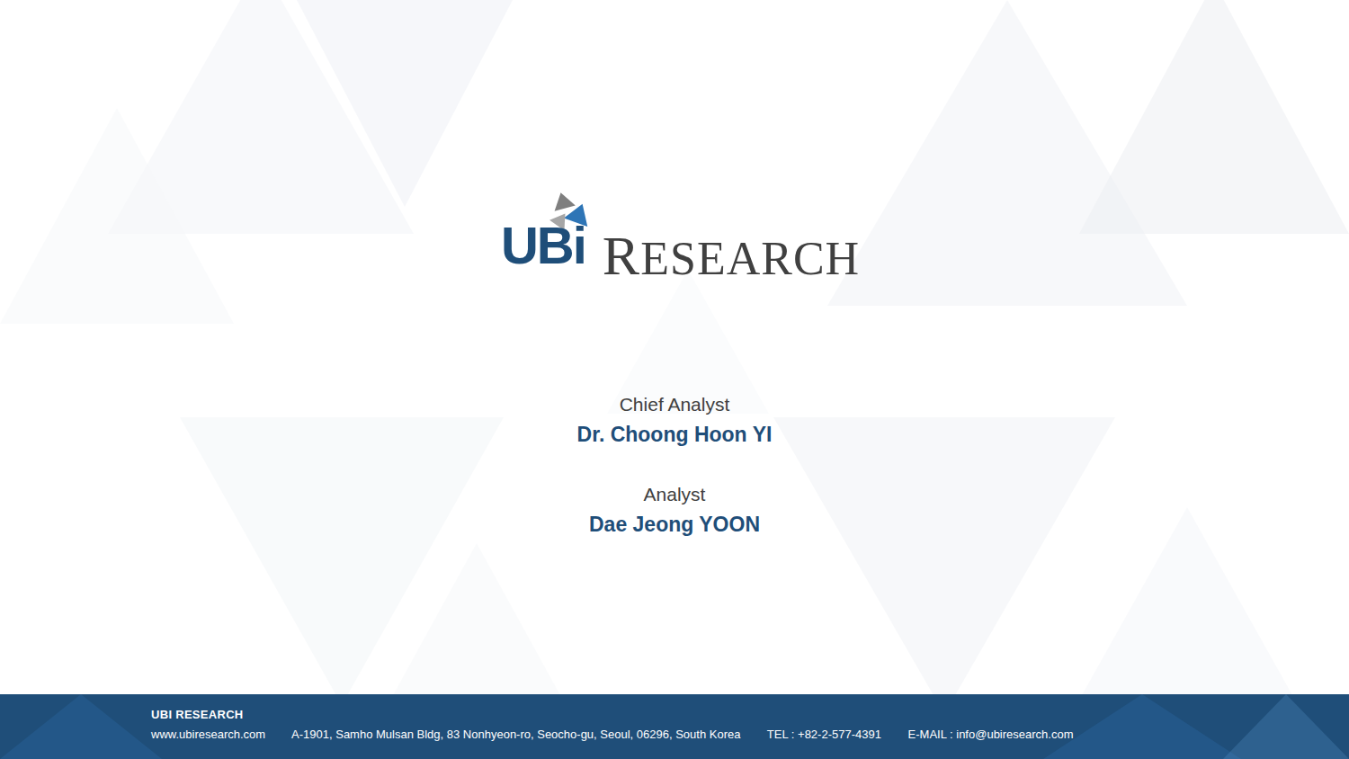UBi
Research
Chief Analyst
Dr. Choong Hoon YI
Analyst
Dae Jeong YOON
UBI RESEARCH
www.ubiresearch.com A-1901, Samho Mulsan Bldg, 83 Nonhyeon-ro, Seocho-gu, Seoul, 06296, South Korea TEL : +82-2-577-4391 E-MAIL : info@ubiresearch.com